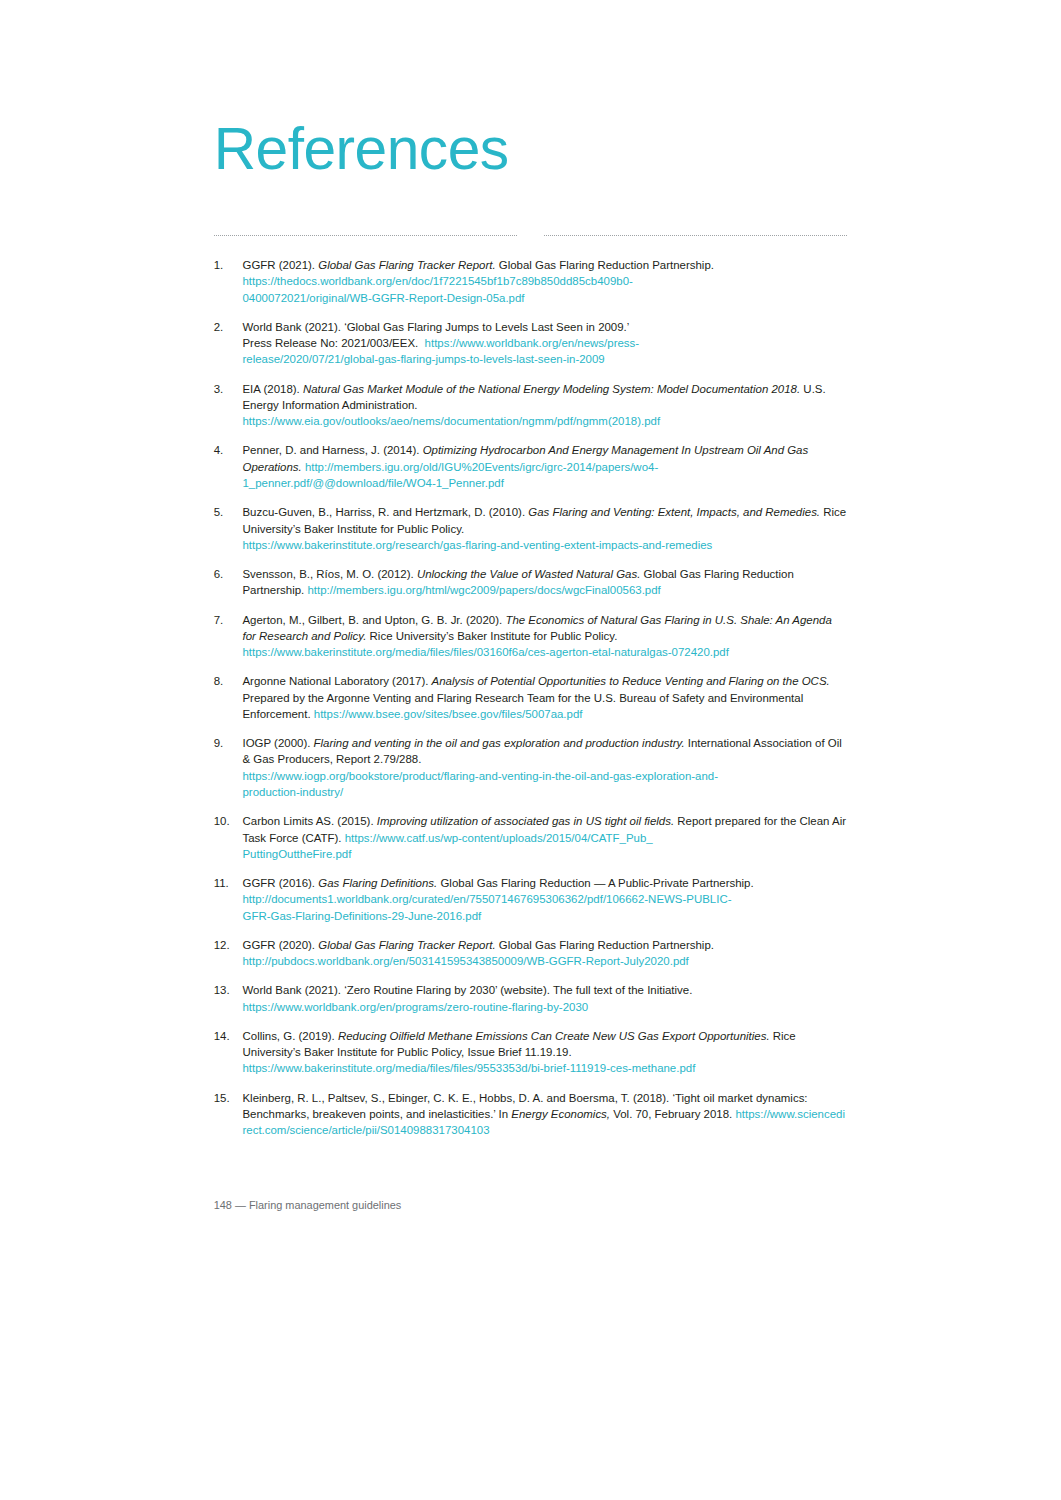References
GGFR (2021). Global Gas Flaring Tracker Report. Global Gas Flaring Reduction Partnership.
https://thedocs.worldbank.org/en/doc/1f7221545bf1b7c89b850dd85cb409b0-
0400072021/original/WB-GGFR-Report-Design-05a.pdf
World Bank (2021). ‘Global Gas Flaring Jumps to Levels Last Seen in 2009.’
Press Release No: 2021/003/EEX. https://www.worldbank.org/en/news/press-
release/2020/07/21/global-gas-flaring-jumps-to-levels-last-seen-in-2009
EIA (2018). Natural Gas Market Module of the National Energy Modeling System: Model Documentation 2018. U.S. Energy Information Administration.
https://www.eia.gov/outlooks/aeo/nems/documentation/ngmm/pdf/ngmm(2018).pdf
Penner, D. and Harness, J. (2014). Optimizing Hydrocarbon And Energy Management In Upstream Oil And Gas Operations. http://members.igu.org/old/IGU%20Events/igrc/igrc-2014/papers/wo4-
1_penner.pdf/@@download/file/WO4-1_Penner.pdf
Buzcu-Guven, B., Harriss, R. and Hertzmark, D. (2010). Gas Flaring and Venting: Extent, Impacts, and Remedies. Rice University’s Baker Institute for Public Policy.
https://www.bakerinstitute.org/research/gas-flaring-and-venting-extent-impacts-and-remedies
Svensson, B., Ríos, M. O. (2012). Unlocking the Value of Wasted Natural Gas. Global Gas Flaring Reduction Partnership. http://members.igu.org/html/wgc2009/papers/docs/wgcFinal00563.pdf
Agerton, M., Gilbert, B. and Upton, G. B. Jr. (2020). The Economics of Natural Gas Flaring in U.S. Shale: An Agenda for Research and Policy. Rice University’s Baker Institute for Public Policy.
https://www.bakerinstitute.org/media/files/files/03160f6a/ces-agerton-etal-naturalgas-072420.pdf
Argonne National Laboratory (2017). Analysis of Potential Opportunities to Reduce Venting and Flaring on the OCS. Prepared by the Argonne Venting and Flaring Research Team for the U.S. Bureau of Safety and Environmental Enforcement. https://www.bsee.gov/sites/bsee.gov/files/5007aa.pdf
IOGP (2000). Flaring and venting in the oil and gas exploration and production industry. International Association of Oil & Gas Producers, Report 2.79/288.
https://www.iogp.org/bookstore/product/flaring-and-venting-in-the-oil-and-gas-exploration-and-
production-industry/
Carbon Limits AS. (2015). Improving utilization of associated gas in US tight oil fields. Report prepared for the Clean Air Task Force (CATF). https://www.catf.us/wp-content/uploads/2015/04/CATF_Pub_
PuttingOuttheFire.pdf
GGFR (2016). Gas Flaring Definitions. Global Gas Flaring Reduction — A Public-Private Partnership.
http://documents1.worldbank.org/curated/en/755071467695306362/pdf/106662-NEWS-PUBLIC-
GFR-Gas-Flaring-Definitions-29-June-2016.pdf
GGFR (2020). Global Gas Flaring Tracker Report. Global Gas Flaring Reduction Partnership.
http://pubdocs.worldbank.org/en/503141595343850009/WB-GGFR-Report-July2020.pdf
World Bank (2021). ‘Zero Routine Flaring by 2030’ (website). The full text of the Initiative.
https://www.worldbank.org/en/programs/zero-routine-flaring-by-2030
Collins, G. (2019). Reducing Oilfield Methane Emissions Can Create New US Gas Export Opportunities. Rice University’s Baker Institute for Public Policy, Issue Brief 11.19.19.
https://www.bakerinstitute.org/media/files/files/9553353d/bi-brief-111919-ces-methane.pdf
Kleinberg, R. L., Paltsev, S., Ebinger, C. K. E., Hobbs, D. A. and Boersma, T. (2018). ‘Tight oil market dynamics: Benchmarks, breakeven points, and inelasticities.’ In Energy Economics, Vol. 70, February 2018. https://www.sciencedirect.com/science/article/pii/S0140988317304103
148 — Flaring management guidelines